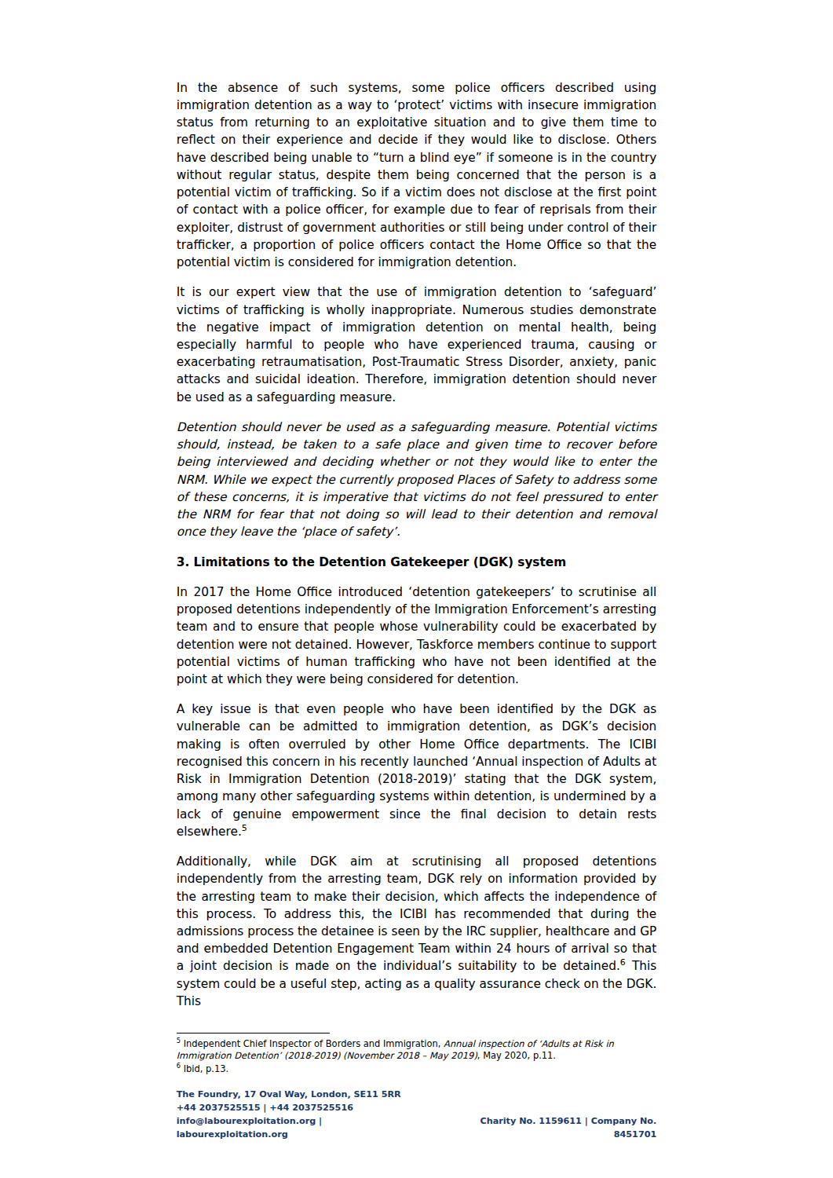In the absence of such systems, some police officers described using immigration detention as a way to ‘protect’ victims with insecure immigration status from returning to an exploitative situation and to give them time to reflect on their experience and decide if they would like to disclose. Others have described being unable to “turn a blind eye” if someone is in the country without regular status, despite them being concerned that the person is a potential victim of trafficking. So if a victim does not disclose at the first point of contact with a police officer, for example due to fear of reprisals from their exploiter, distrust of government authorities or still being under control of their trafficker, a proportion of police officers contact the Home Office so that the potential victim is considered for immigration detention.
It is our expert view that the use of immigration detention to ‘safeguard’ victims of trafficking is wholly inappropriate. Numerous studies demonstrate the negative impact of immigration detention on mental health, being especially harmful to people who have experienced trauma, causing or exacerbating retraumatisation, Post-Traumatic Stress Disorder, anxiety, panic attacks and suicidal ideation. Therefore, immigration detention should never be used as a safeguarding measure.
Detention should never be used as a safeguarding measure. Potential victims should, instead, be taken to a safe place and given time to recover before being interviewed and deciding whether or not they would like to enter the NRM. While we expect the currently proposed Places of Safety to address some of these concerns, it is imperative that victims do not feel pressured to enter the NRM for fear that not doing so will lead to their detention and removal once they leave the ‘place of safety’.
3. Limitations to the Detention Gatekeeper (DGK) system
In 2017 the Home Office introduced ‘detention gatekeepers’ to scrutinise all proposed detentions independently of the Immigration Enforcement’s arresting team and to ensure that people whose vulnerability could be exacerbated by detention were not detained. However, Taskforce members continue to support potential victims of human trafficking who have not been identified at the point at which they were being considered for detention.
A key issue is that even people who have been identified by the DGK as vulnerable can be admitted to immigration detention, as DGK’s decision making is often overruled by other Home Office departments. The ICIBI recognised this concern in his recently launched ‘Annual inspection of Adults at Risk in Immigration Detention (2018-2019)’ stating that the DGK system, among many other safeguarding systems within detention, is undermined by a lack of genuine empowerment since the final decision to detain rests elsewhere.5
Additionally, while DGK aim at scrutinising all proposed detentions independently from the arresting team, DGK rely on information provided by the arresting team to make their decision, which affects the independence of this process. To address this, the ICIBI has recommended that during the admissions process the detainee is seen by the IRC supplier, healthcare and GP and embedded Detention Engagement Team within 24 hours of arrival so that a joint decision is made on the individual’s suitability to be detained.6 This system could be a useful step, acting as a quality assurance check on the DGK. This
5 Independent Chief Inspector of Borders and Immigration, Annual inspection of ‘Adults at Risk in Immigration Detention’ (2018-2019) (November 2018 – May 2019), May 2020, p.11.
6 Ibid, p.13.
| The Foundry, 17 Oval Way, London, SE11 5RR +44 2037525515 / +44 2037525516 info@labourexploitation.org / labourexploitation.org | Charity No. 1159611 / Company No. 8451701 |